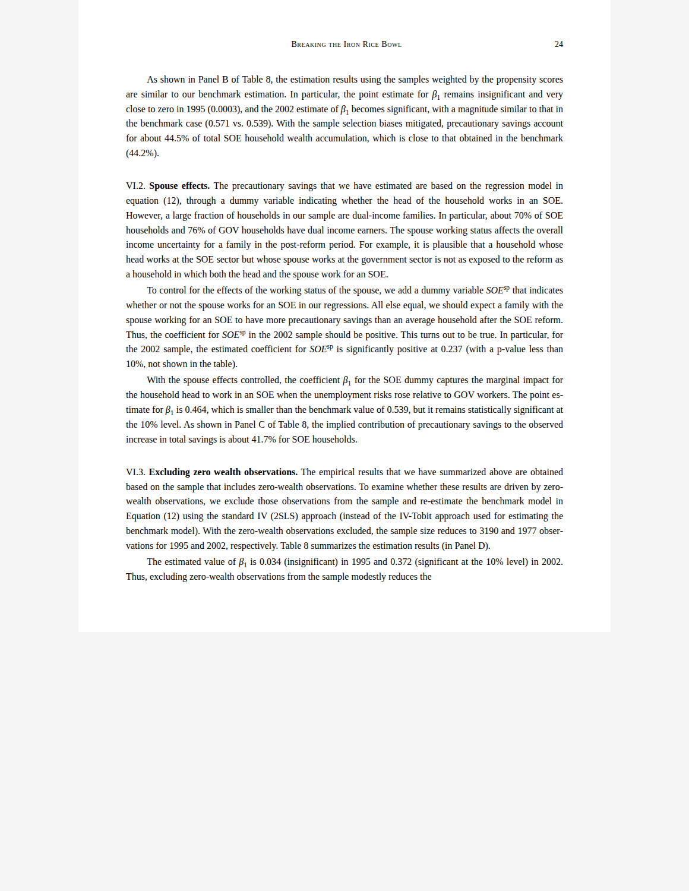Breaking the Iron Rice Bowl 24
As shown in Panel B of Table 8, the estimation results using the samples weighted by the propensity scores are similar to our benchmark estimation. In particular, the point estimate for β1 remains insignificant and very close to zero in 1995 (0.0003), and the 2002 estimate of β1 becomes significant, with a magnitude similar to that in the benchmark case (0.571 vs. 0.539). With the sample selection biases mitigated, precautionary savings account for about 44.5% of total SOE household wealth accumulation, which is close to that obtained in the benchmark (44.2%).
VI.2. Spouse effects.
The precautionary savings that we have estimated are based on the regression model in equation (12), through a dummy variable indicating whether the head of the household works in an SOE. However, a large fraction of households in our sample are dual-income families. In particular, about 70% of SOE households and 76% of GOV households have dual income earners. The spouse working status affects the overall income uncertainty for a family in the post-reform period. For example, it is plausible that a household whose head works at the SOE sector but whose spouse works at the government sector is not as exposed to the reform as a household in which both the head and the spouse work for an SOE.
To control for the effects of the working status of the spouse, we add a dummy variable SOEsp that indicates whether or not the spouse works for an SOE in our regressions. All else equal, we should expect a family with the spouse working for an SOE to have more precautionary savings than an average household after the SOE reform. Thus, the coefficient for SOEsp in the 2002 sample should be positive. This turns out to be true. In particular, for the 2002 sample, the estimated coefficient for SOEsp is significantly positive at 0.237 (with a p-value less than 10%, not shown in the table).
With the spouse effects controlled, the coefficient β1 for the SOE dummy captures the marginal impact for the household head to work in an SOE when the unemployment risks rose relative to GOV workers. The point estimate for β1 is 0.464, which is smaller than the benchmark value of 0.539, but it remains statistically significant at the 10% level. As shown in Panel C of Table 8, the implied contribution of precautionary savings to the observed increase in total savings is about 41.7% for SOE households.
VI.3. Excluding zero wealth observations.
The empirical results that we have summarized above are obtained based on the sample that includes zero-wealth observations. To examine whether these results are driven by zero-wealth observations, we exclude those observations from the sample and re-estimate the benchmark model in Equation (12) using the standard IV (2SLS) approach (instead of the IV-Tobit approach used for estimating the benchmark model). With the zero-wealth observations excluded, the sample size reduces to 3190 and 1977 observations for 1995 and 2002, respectively. Table 8 summarizes the estimation results (in Panel D).
The estimated value of β1 is 0.034 (insignificant) in 1995 and 0.372 (significant at the 10% level) in 2002. Thus, excluding zero-wealth observations from the sample modestly reduces the